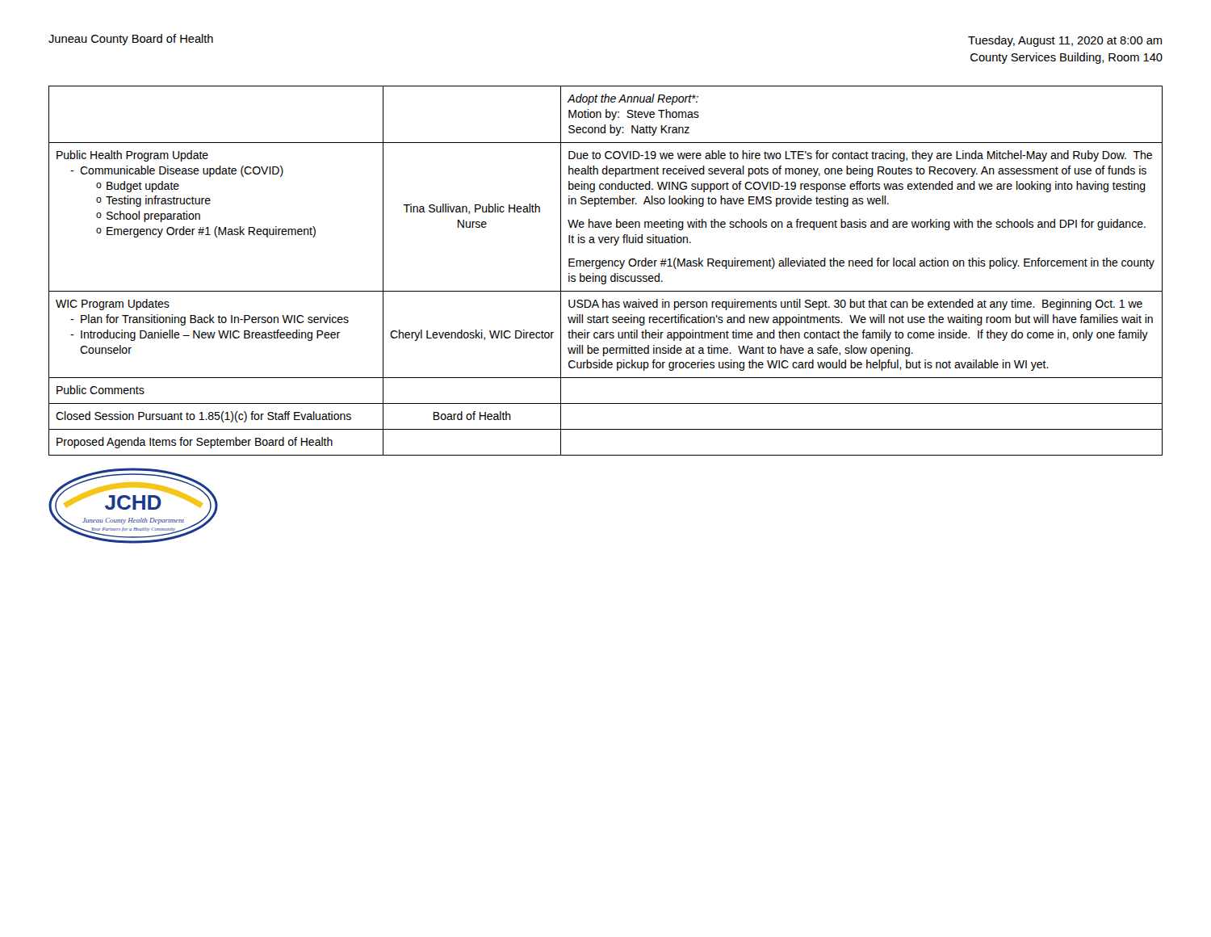Juneau County Board of Health
Tuesday, August 11, 2020 at 8:00 am
County Services Building, Room 140
| | | Adopt the Annual Report*: Motion by: Steve Thomas Second by: Natty Kranz |
| Public Health Program Update Communicable Disease update (COVID) Budget update Testing infrastructure School preparation Emergency Order #1 (Mask Requirement) | Tina Sullivan, Public Health Nurse | Due to COVID-19 we were able to hire two LTE's for contact tracing, they are Linda Mitchel-May and Ruby Dow. The health department received several pots of money, one being Routes to Recovery. An assessment of use of funds is being conducted. WING support of COVID-19 response efforts was extended and we are looking into having testing in September. Also looking to have EMS provide testing as well. We have been meeting with the schools on a frequent basis and are working with the schools and DPI for guidance. It is a very fluid situation. Emergency Order #1(Mask Requirement) alleviated the need for local action on this policy. Enforcement in the county is being discussed. |
| WIC Program Updates Plan for Transitioning Back to In-Person WIC services Introducing Danielle – New WIC Breastfeeding Peer Counselor | Cheryl Levendoski, WIC Director | USDA has waived in person requirements until Sept. 30 but that can be extended at any time. Beginning Oct. 1 we will start seeing recertification's and new appointments. We will not use the waiting room but will have families wait in their cars until their appointment time and then contact the family to come inside. If they do come in, only one family will be permitted inside at a time. Want to have a safe, slow opening. Curbside pickup for groceries using the WIC card would be helpful, but is not available in WI yet. |
| Public Comments | | |
| Closed Session Pursuant to 1.85(1)(c) for Staff Evaluations | Board of Health | |
| Proposed Agenda Items for September Board of Health | | |
JCHD Juneau County Health Department Your Partners for a Healthy Community